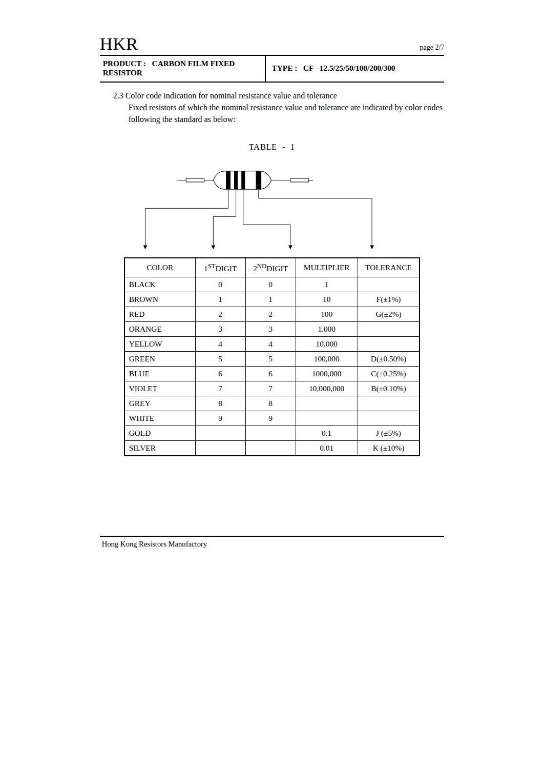HKR
page 2/7
| PRODUCT : CARBON FILM FIXED RESISTOR | TYPE : CF –12.5/25/50/100/200/300 |
2.3 Color code indication for nominal resistance value and tolerance
Fixed resistors of which the nominal resistance value and tolerance are indicated by color codes
following the standard as below:
TABLE - 1
| COLOR | 1 ST DIGIT | 2 ND DIGIT | MULTIPLIER | TOLERANCE |
| --- | --- | --- | --- | --- |
| BLACK | 0 | 0 | 1 | |
| BROWN | 1 | 1 | 10 | F(±1%) |
| RED | 2 | 2 | 100 | G(±2%) |
| ORANGE | 3 | 3 | 1,000 | |
| YELLOW | 4 | 4 | 10,000 | |
| GREEN | 5 | 5 | 100,000 | D(±0.50%) |
| BLUE | 6 | 6 | 1000,000 | C(±0.25%) |
| VIOLET | 7 | 7 | 10,000,000 | B(±0.10%) |
| GREY | 8 | 8 | | |
| WHITE | 9 | 9 | | |
| GOLD | | | 0.1 | J (±5%) |
| SILVER | | | 0.01 | K (±10%) |
Hong Kong Resistors Manufactory